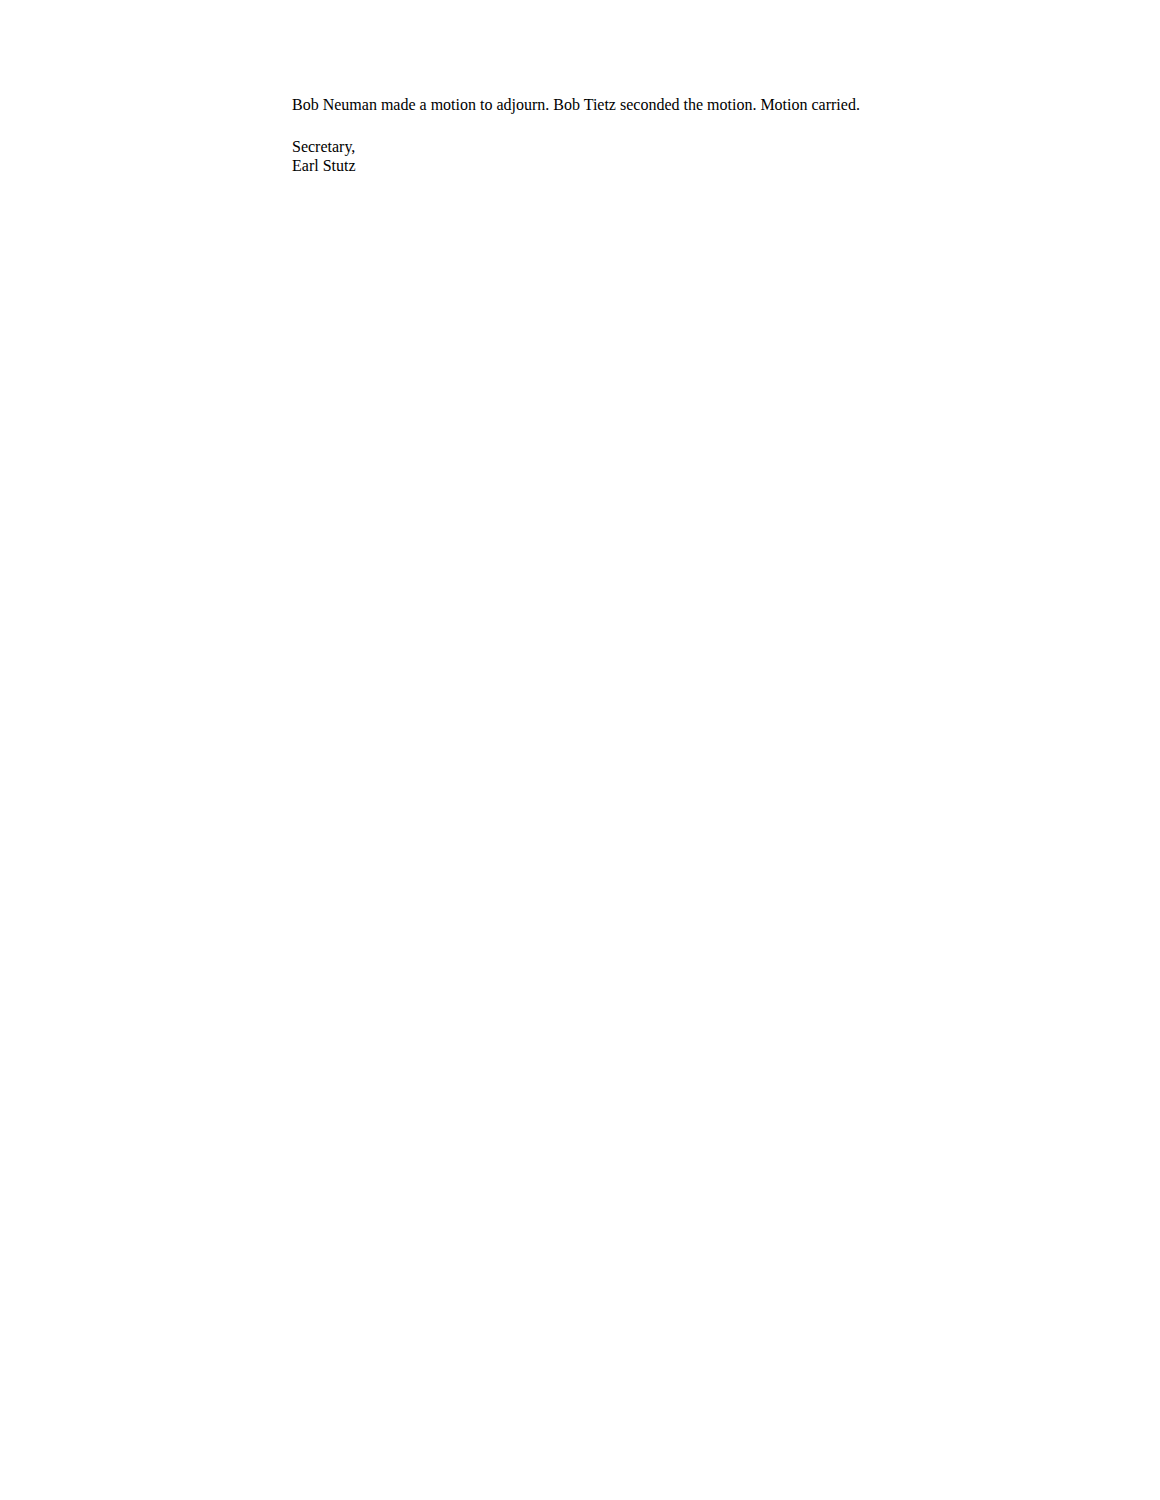Bob Neuman made a motion to adjourn. Bob Tietz seconded the motion. Motion carried.
Secretary,
Earl Stutz